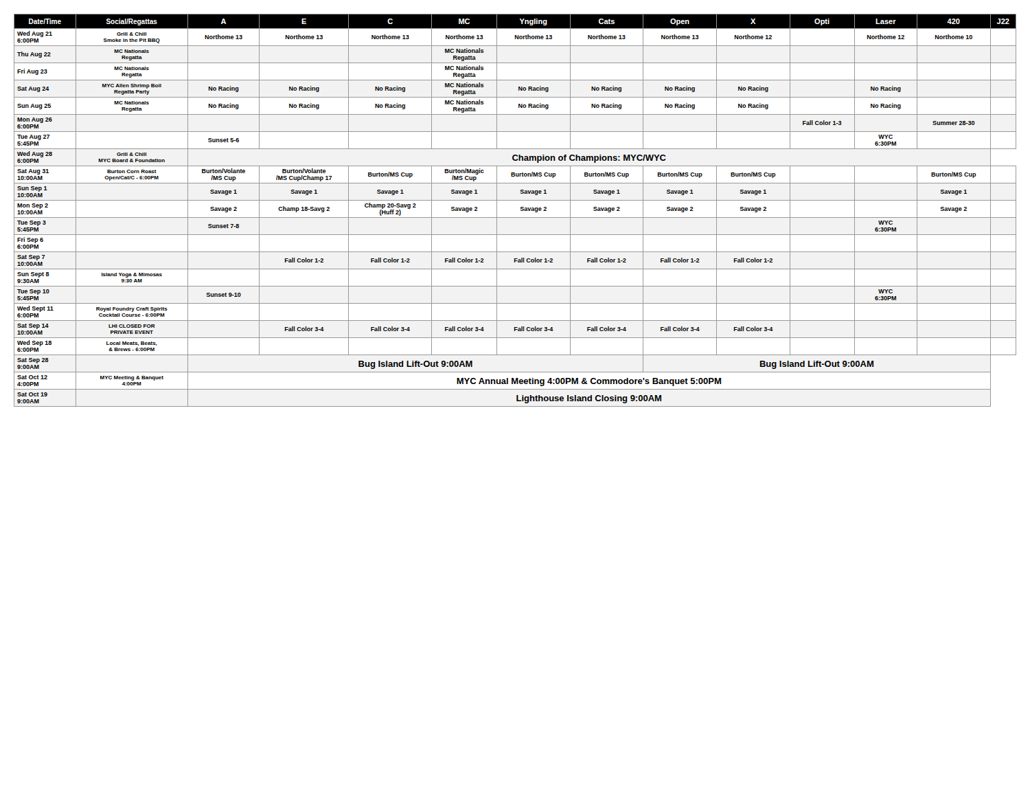| Date/Time | Social/Regattas | A | E | C | MC | Yngling | Cats | Open | X | Opti | Laser | 420 | J22 |
| --- | --- | --- | --- | --- | --- | --- | --- | --- | --- | --- | --- | --- | --- |
| Wed Aug 21 6:00PM | Grill & Chill Smoke in the Pit BBQ | Northome 13 | Northome 13 | Northome 13 | Northome 13 | Northome 13 | Northome 13 | Northome 13 | Northome 12 | | Northome 12 | Northome 10 | |
| Thu Aug 22 | MC Nationals Regatta | | | | MC Nationals Regatta | | | | | | | | |
| Fri Aug 23 | MC Nationals Regatta | | | | MC Nationals Regatta | | | | | | | | |
| Sat Aug 24 | MYC Allen Shrimp Boil Regatta Party | No Racing | No Racing | No Racing | MC Nationals Regatta | No Racing | No Racing | No Racing | No Racing | | No Racing | | |
| Sun Aug 25 | MC Nationals Regatta | No Racing | No Racing | No Racing | MC Nationals Regatta | No Racing | No Racing | No Racing | No Racing | | No Racing | | |
| Mon Aug 26 6:00PM | | | | | | | | | | Fall Color 1-3 | | Summer 28-30 | |
| Tue Aug 27 5:45PM | | Sunset 5-6 | | | | | | | | | WYC 6:30PM | | |
| Wed Aug 28 6:00PM | Grill & Chill MYC Board & Foundation | Champion of Champions: MYC/WYC |
| Sat Aug 31 10:00AM | Burton Corn Roast Open/Cat/C - 6:00PM | Burton/Volante /MS Cup | Burton/Volante /MS Cup/Champ 17 | Burton/MS Cup | Burton/Magic /MS Cup | Burton/MS Cup | Burton/MS Cup | Burton/MS Cup | Burton/MS Cup | | | Burton/MS Cup | |
| Sun Sep 1 10:00AM | | Savage 1 | Savage 1 | Savage 1 | Savage 1 | Savage 1 | Savage 1 | Savage 1 | Savage 1 | | | Savage 1 | |
| Mon Sep 2 10:00AM | | Savage 2 | Champ 18-Savg 2 | Champ 20-Savg 2 (Huff 2) | Savage 2 | Savage 2 | Savage 2 | Savage 2 | Savage 2 | | | Savage 2 | |
| Tue Sep 3 5:45PM | | Sunset 7-8 | | | | | | | | | WYC 6:30PM | | |
| Fri Sep 6 6:00PM | | | | | | | | | | | | | |
| Sat Sep 7 10:00AM | | | Fall Color 1-2 | Fall Color 1-2 | Fall Color 1-2 | Fall Color 1-2 | Fall Color 1-2 | Fall Color 1-2 | Fall Color 1-2 | | | | |
| Sun Sept 8 9:30AM | Island Yoga & Mimosas 9:30 AM | | | | | | | | | | | | |
| Tue Sep 10 5:45PM | | Sunset 9-10 | | | | | | | | | WYC 6:30PM | | |
| Wed Sept 11 6:00PM | Royal Foundry Craft Spirits Cocktail Course - 6:00PM | | | | | | | | | | | | |
| Sat Sep 14 10:00AM | LHI CLOSED FOR PRIVATE EVENT | | Fall Color 3-4 | Fall Color 3-4 | Fall Color 3-4 | Fall Color 3-4 | Fall Color 3-4 | Fall Color 3-4 | Fall Color 3-4 | | | | |
| Wed Sep 18 6:00PM | Local Meats, Beats, & Brews - 6:00PM | | | | | | | | | | | | |
| Sat Sep 28 9:00AM | | Bug Island Lift-Out 9:00AM | Bug Island Lift-Out 9:00AM |
| Sat Oct 12 4:00PM | MYC Meeting & Banquet 4:00PM | MYC Annual Meeting 4:00PM & Commodore's Banquet 5:00PM |
| Sat Oct 19 9:00AM | | Lighthouse Island Closing 9:00AM |